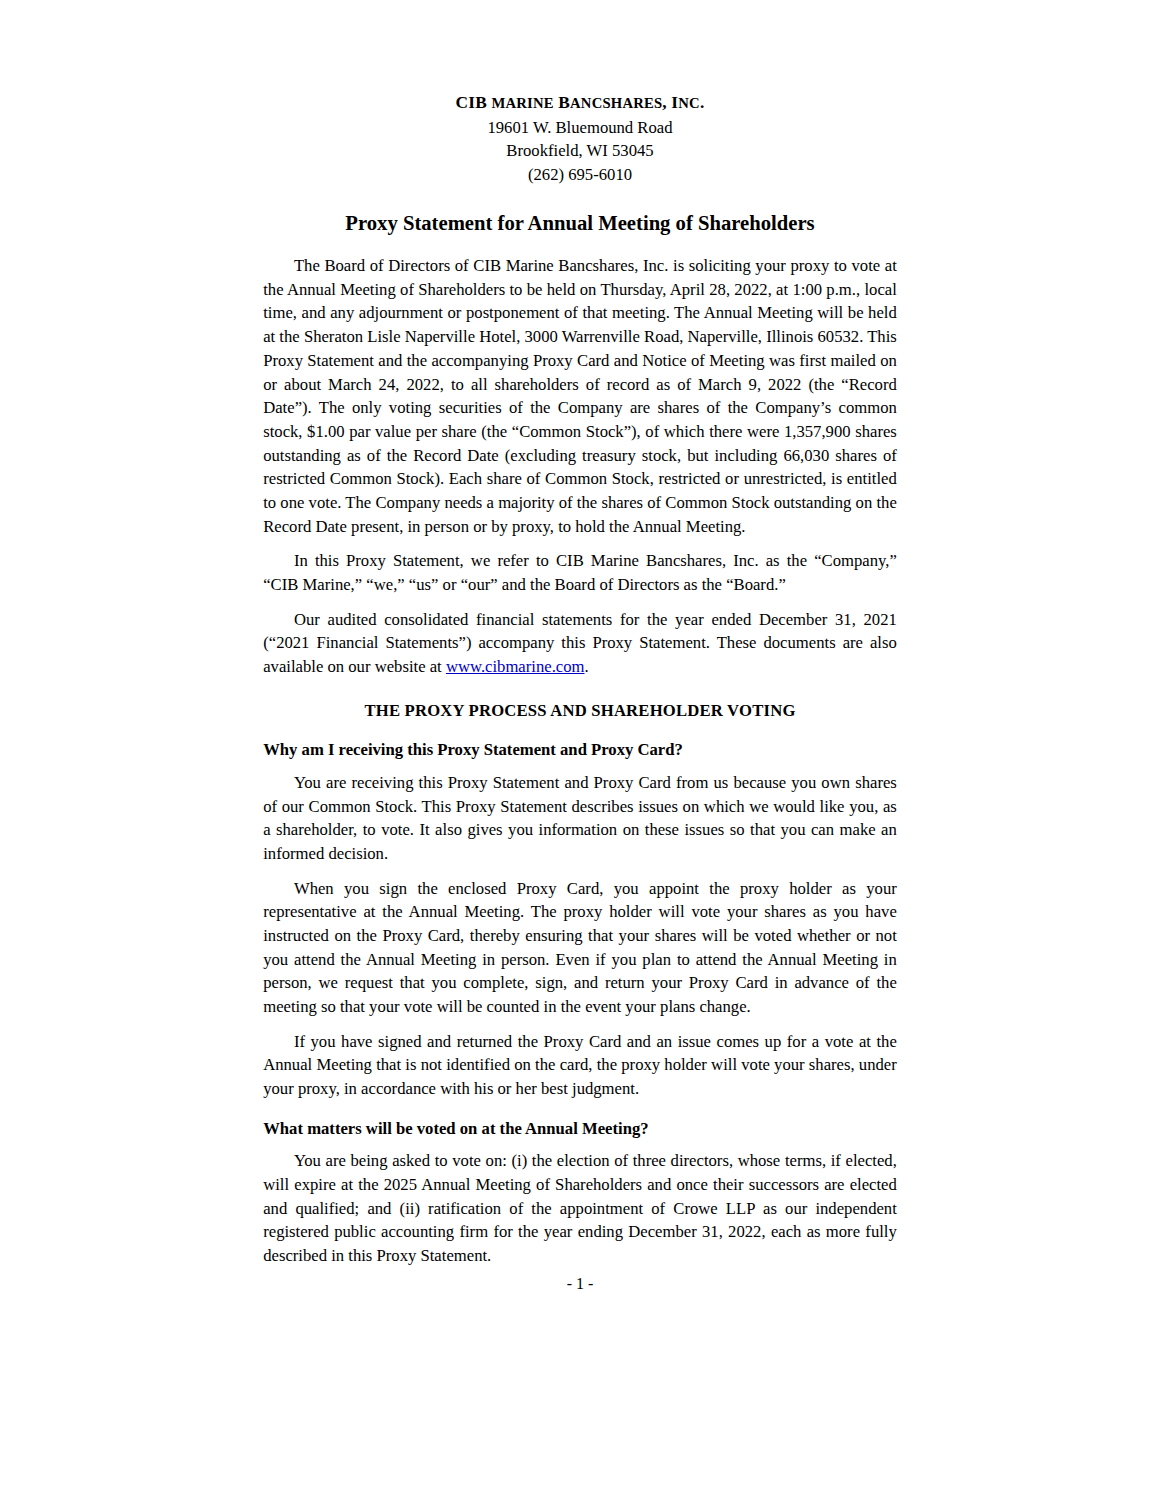CIB MARINE BANCSHARES, INC.
19601 W. Bluemound Road
Brookfield, WI 53045
(262) 695-6010
Proxy Statement for Annual Meeting of Shareholders
The Board of Directors of CIB Marine Bancshares, Inc. is soliciting your proxy to vote at the Annual Meeting of Shareholders to be held on Thursday, April 28, 2022, at 1:00 p.m., local time, and any adjournment or postponement of that meeting. The Annual Meeting will be held at the Sheraton Lisle Naperville Hotel, 3000 Warrenville Road, Naperville, Illinois 60532. This Proxy Statement and the accompanying Proxy Card and Notice of Meeting was first mailed on or about March 24, 2022, to all shareholders of record as of March 9, 2022 (the “Record Date”). The only voting securities of the Company are shares of the Company’s common stock, $1.00 par value per share (the “Common Stock”), of which there were 1,357,900 shares outstanding as of the Record Date (excluding treasury stock, but including 66,030 shares of restricted Common Stock). Each share of Common Stock, restricted or unrestricted, is entitled to one vote. The Company needs a majority of the shares of Common Stock outstanding on the Record Date present, in person or by proxy, to hold the Annual Meeting.
In this Proxy Statement, we refer to CIB Marine Bancshares, Inc. as the “Company,” “CIB Marine,” “we,” “us” or “our” and the Board of Directors as the “Board.”
Our audited consolidated financial statements for the year ended December 31, 2021 (“2021 Financial Statements”) accompany this Proxy Statement. These documents are also available on our website at www.cibmarine.com.
THE PROXY PROCESS AND SHAREHOLDER VOTING
Why am I receiving this Proxy Statement and Proxy Card?
You are receiving this Proxy Statement and Proxy Card from us because you own shares of our Common Stock. This Proxy Statement describes issues on which we would like you, as a shareholder, to vote. It also gives you information on these issues so that you can make an informed decision.
When you sign the enclosed Proxy Card, you appoint the proxy holder as your representative at the Annual Meeting. The proxy holder will vote your shares as you have instructed on the Proxy Card, thereby ensuring that your shares will be voted whether or not you attend the Annual Meeting in person. Even if you plan to attend the Annual Meeting in person, we request that you complete, sign, and return your Proxy Card in advance of the meeting so that your vote will be counted in the event your plans change.
If you have signed and returned the Proxy Card and an issue comes up for a vote at the Annual Meeting that is not identified on the card, the proxy holder will vote your shares, under your proxy, in accordance with his or her best judgment.
What matters will be voted on at the Annual Meeting?
You are being asked to vote on: (i) the election of three directors, whose terms, if elected, will expire at the 2025 Annual Meeting of Shareholders and once their successors are elected and qualified; and (ii) ratification of the appointment of Crowe LLP as our independent registered public accounting firm for the year ending December 31, 2022, each as more fully described in this Proxy Statement.
- 1 -